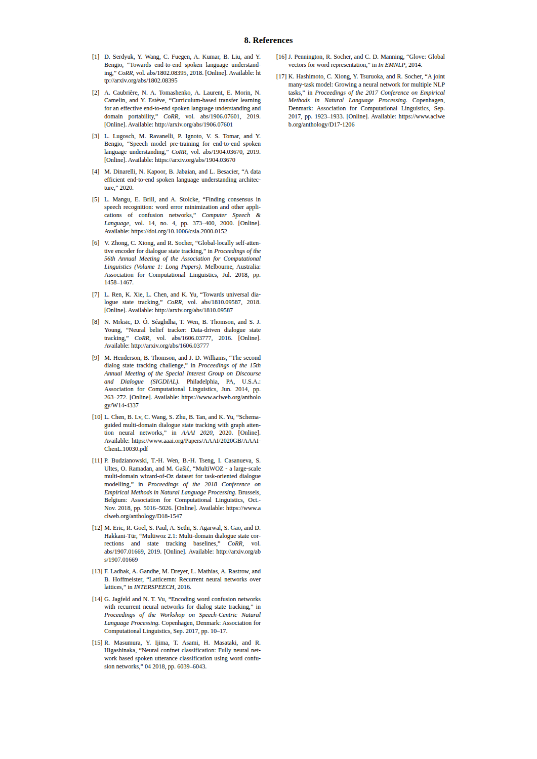8. References
D. Serdyuk, Y. Wang, C. Fuegen, A. Kumar, B. Liu, and Y. Bengio, “Towards end-to-end spoken language understanding,” CoRR, vol. abs/1802.08395, 2018. [Online]. Available: http://arxiv.org/abs/1802.08395
A. Caubrière, N. A. Tomashenko, A. Laurent, E. Morin, N. Camelin, and Y. Estève, “Curriculum-based transfer learning for an effective end-to-end spoken language understanding and domain portability,” CoRR, vol. abs/1906.07601, 2019. [Online]. Available: http://arxiv.org/abs/1906.07601
L. Lugosch, M. Ravanelli, P. Ignoto, V. S. Tomar, and Y. Bengio, “Speech model pre-training for end-to-end spoken language understanding,” CoRR, vol. abs/1904.03670, 2019. [Online]. Available: https://arxiv.org/abs/1904.03670
M. Dinarelli, N. Kapoor, B. Jabaian, and L. Besacier, “A data efficient end-to-end spoken language understanding architecture,” 2020.
L. Mangu, E. Brill, and A. Stolcke, “Finding consensus in speech recognition: word error minimization and other applications of confusion networks,” Computer Speech & Language, vol. 14, no. 4, pp. 373–400, 2000. [Online]. Available: https://doi.org/10.1006/csla.2000.0152
V. Zhong, C. Xiong, and R. Socher, “Global-locally self-attentive encoder for dialogue state tracking,” in Proceedings of the 56th Annual Meeting of the Association for Computational Linguistics (Volume 1: Long Papers). Melbourne, Australia: Association for Computational Linguistics, Jul. 2018, pp. 1458–1467.
L. Ren, K. Xie, L. Chen, and K. Yu, “Towards universal dialogue state tracking,” CoRR, vol. abs/1810.09587, 2018. [Online]. Available: http://arxiv.org/abs/1810.09587
N. Mrksic, D. Ó. Séaghdha, T. Wen, B. Thomson, and S. J. Young, “Neural belief tracker: Data-driven dialogue state tracking,” CoRR, vol. abs/1606.03777, 2016. [Online]. Available: http://arxiv.org/abs/1606.03777
M. Henderson, B. Thomson, and J. D. Williams, “The second dialog state tracking challenge,” in Proceedings of the 15th Annual Meeting of the Special Interest Group on Discourse and Dialogue (SIGDIAL). Philadelphia, PA, U.S.A.: Association for Computational Linguistics, Jun. 2014, pp. 263–272. [Online]. Available: https://www.aclweb.org/anthology/W14-4337
L. Chen, B. Lv, C. Wang, S. Zhu, B. Tan, and K. Yu, “Schema-guided multi-domain dialogue state tracking with graph attention neural networks,” in AAAI 2020, 2020. [Online]. Available: https://www.aaai.org/Papers/AAAI/2020GB/AAAI-ChenL.10030.pdf
P. Budzianowski, T.-H. Wen, B.-H. Tseng, I. Casanueva, S. Ultes, O. Ramadan, and M. Gašić, “MultiWOZ - a large-scale multi-domain wizard-of-Oz dataset for task-oriented dialogue modelling,” in Proceedings of the 2018 Conference on Empirical Methods in Natural Language Processing. Brussels, Belgium: Association for Computational Linguistics, Oct.-Nov. 2018, pp. 5016–5026. [Online]. Available: https://www.aclweb.org/anthology/D18-1547
M. Eric, R. Goel, S. Paul, A. Sethi, S. Agarwal, S. Gao, and D. Hakkani-Tür, “Multiwoz 2.1: Multi-domain dialogue state corrections and state tracking baselines,” CoRR, vol. abs/1907.01669, 2019. [Online]. Available: http://arxiv.org/abs/1907.01669
F. Ladhak, A. Gandhe, M. Dreyer, L. Mathias, A. Rastrow, and B. Hoffmeister, “Latticernn: Recurrent neural networks over lattices,” in INTERSPEECH, 2016.
G. Jagfeld and N. T. Vu, “Encoding word confusion networks with recurrent neural networks for dialog state tracking,” in Proceedings of the Workshop on Speech-Centric Natural Language Processing. Copenhagen, Denmark: Association for Computational Linguistics, Sep. 2017, pp. 10–17.
R. Masumura, Y. Ijima, T. Asami, H. Masataki, and R. Higashinaka, “Neural confnet classification: Fully neural network based spoken utterance classification using word confusion networks,” 04 2018, pp. 6039–6043.
J. Pennington, R. Socher, and C. D. Manning, “Glove: Global vectors for word representation,” in In EMNLP, 2014.
K. Hashimoto, C. Xiong, Y. Tsuruoka, and R. Socher, “A joint many-task model: Growing a neural network for multiple NLP tasks,” in Proceedings of the 2017 Conference on Empirical Methods in Natural Language Processing. Copenhagen, Denmark: Association for Computational Linguistics, Sep. 2017, pp. 1923–1933. [Online]. Available: https://www.aclweb.org/anthology/D17-1206